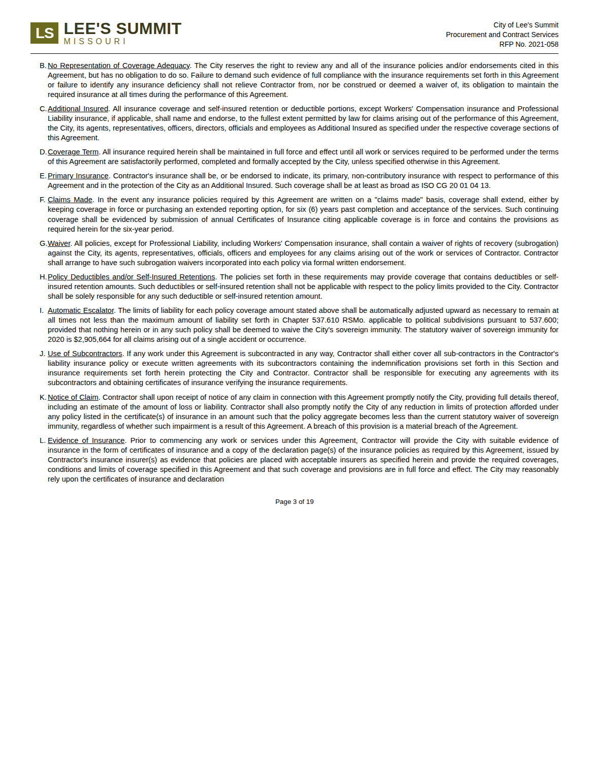LS
LEE'S SUMMIT
MISSOURI
City of Lee's Summit
Procurement and Contract Services
RFP No. 2021-058
B.
No Representation of Coverage Adequacy. The City reserves the right to review any and all of the insurance policies and/or endorsements cited in this Agreement, but has no obligation to do so. Failure to demand such evidence of full compliance with the insurance requirements set forth in this Agreement or failure to identify any insurance deficiency shall not relieve Contractor from, nor be construed or deemed a waiver of, its obligation to maintain the required insurance at all times during the performance of this Agreement.
C.
Additional Insured. All insurance coverage and self-insured retention or deductible portions, except Workers' Compensation insurance and Professional Liability insurance, if applicable, shall name and endorse, to the fullest extent permitted by law for claims arising out of the performance of this Agreement, the City, its agents, representatives, officers, directors, officials and employees as Additional Insured as specified under the respective coverage sections of this Agreement.
D.
Coverage Term. All insurance required herein shall be maintained in full force and effect until all work or services required to be performed under the terms of this Agreement are satisfactorily performed, completed and formally accepted by the City, unless specified otherwise in this Agreement.
E.
Primary Insurance. Contractor's insurance shall be, or be endorsed to indicate, its primary, non-contributory insurance with respect to performance of this Agreement and in the protection of the City as an Additional Insured. Such coverage shall be at least as broad as ISO CG 20 01 04 13.
F.
Claims Made. In the event any insurance policies required by this Agreement are written on a "claims made" basis, coverage shall extend, either by keeping coverage in force or purchasing an extended reporting option, for six (6) years past completion and acceptance of the services. Such continuing coverage shall be evidenced by submission of annual Certificates of Insurance citing applicable coverage is in force and contains the provisions as required herein for the six-year period.
G.
Waiver. All policies, except for Professional Liability, including Workers' Compensation insurance, shall contain a waiver of rights of recovery (subrogation) against the City, its agents, representatives, officials, officers and employees for any claims arising out of the work or services of Contractor. Contractor shall arrange to have such subrogation waivers incorporated into each policy via formal written endorsement.
H.
Policy Deductibles and/or Self-Insured Retentions. The policies set forth in these requirements may provide coverage that contains deductibles or self-insured retention amounts. Such deductibles or self-insured retention shall not be applicable with respect to the policy limits provided to the City. Contractor shall be solely responsible for any such deductible or self-insured retention amount.
I.
Automatic Escalator. The limits of liability for each policy coverage amount stated above shall be automatically adjusted upward as necessary to remain at all times not less than the maximum amount of liability set forth in Chapter 537.610 RSMo. applicable to political subdivisions pursuant to 537.600; provided that nothing herein or in any such policy shall be deemed to waive the City's sovereign immunity. The statutory waiver of sovereign immunity for 2020 is $2,905,664 for all claims arising out of a single accident or occurrence.
J.
Use of Subcontractors. If any work under this Agreement is subcontracted in any way, Contractor shall either cover all sub-contractors in the Contractor's liability insurance policy or execute written agreements with its subcontractors containing the indemnification provisions set forth in this Section and insurance requirements set forth herein protecting the City and Contractor. Contractor shall be responsible for executing any agreements with its subcontractors and obtaining certificates of insurance verifying the insurance requirements.
K.
Notice of Claim. Contractor shall upon receipt of notice of any claim in connection with this Agreement promptly notify the City, providing full details thereof, including an estimate of the amount of loss or liability. Contractor shall also promptly notify the City of any reduction in limits of protection afforded under any policy listed in the certificate(s) of insurance in an amount such that the policy aggregate becomes less than the current statutory waiver of sovereign immunity, regardless of whether such impairment is a result of this Agreement. A breach of this provision is a material breach of the Agreement.
L.
Evidence of Insurance. Prior to commencing any work or services under this Agreement, Contractor will provide the City with suitable evidence of insurance in the form of certificates of insurance and a copy of the declaration page(s) of the insurance policies as required by this Agreement, issued by Contractor's insurance insurer(s) as evidence that policies are placed with acceptable insurers as specified herein and provide the required coverages, conditions and limits of coverage specified in this Agreement and that such coverage and provisions are in full force and effect. The City may reasonably rely upon the certificates of insurance and declaration
Page 3 of 19